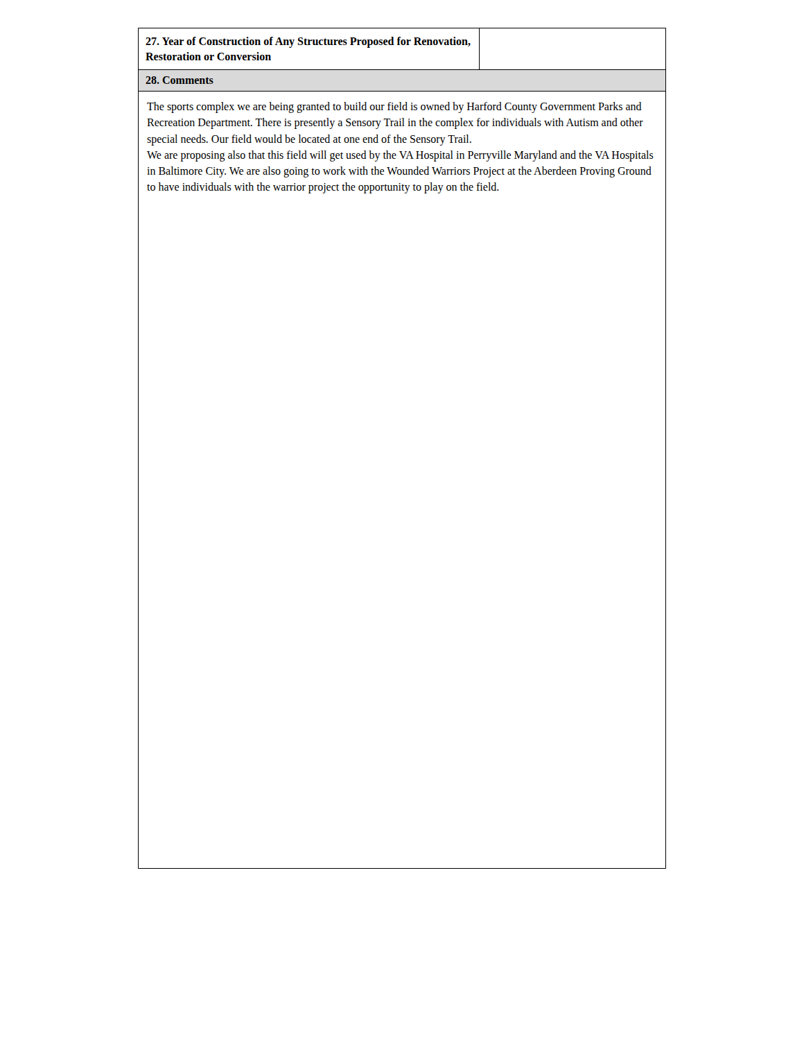27. Year of Construction of Any Structures Proposed for Renovation, Restoration or Conversion
28. Comments
The sports complex we are being granted to build our field is owned by Harford County Government Parks and Recreation Department. There is presently a Sensory Trail in the complex for individuals with Autism and other special needs. Our field would be located at one end of the Sensory Trail.
We are proposing also that this field will get used by the VA Hospital in Perryville Maryland and the VA Hospitals in Baltimore City. We are also going to work with the Wounded Warriors Project at the Aberdeen Proving Ground to have individuals with the warrior project the opportunity to play on the field.